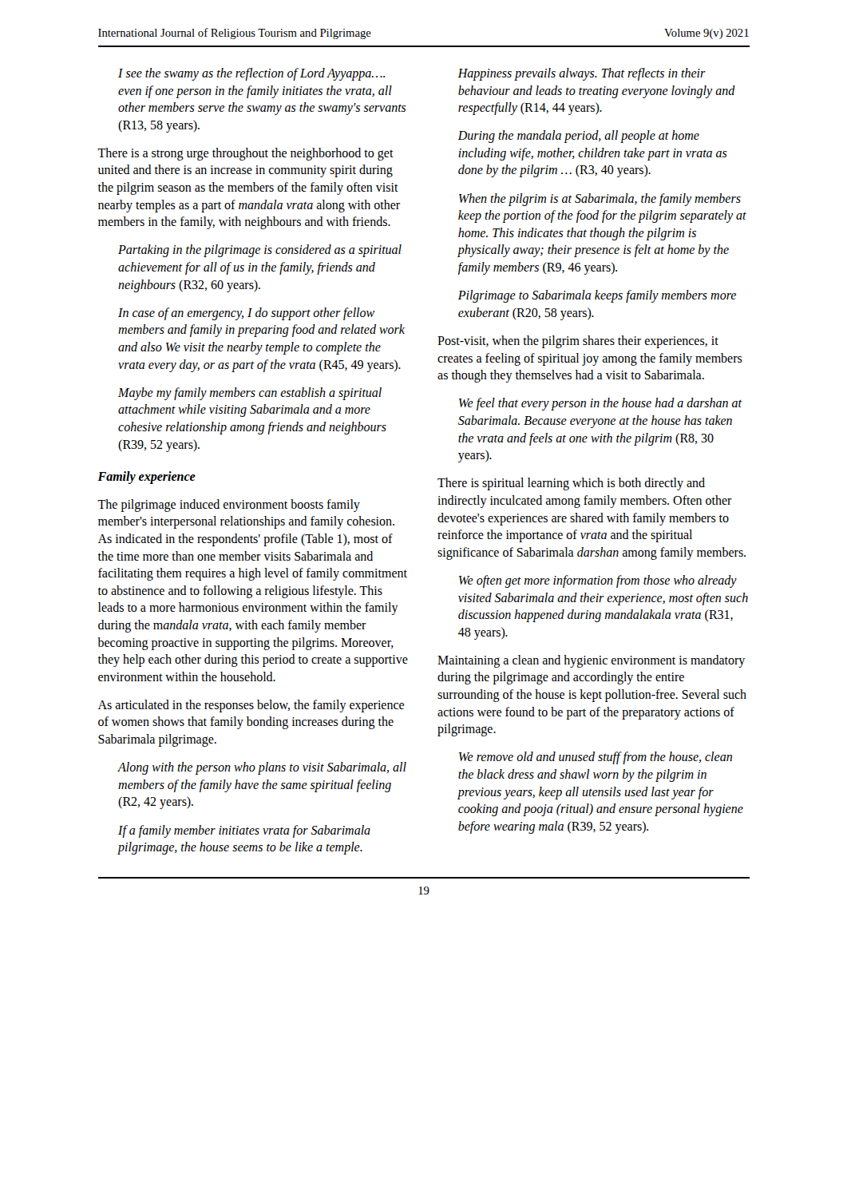International Journal of Religious Tourism and Pilgrimage Volume 9(v) 2021
I see the swamy as the reflection of Lord Ayyappa…. even if one person in the family initiates the vrata, all other members serve the swamy as the swamy's servants (R13, 58 years).
There is a strong urge throughout the neighborhood to get united and there is an increase in community spirit during the pilgrim season as the members of the family often visit nearby temples as a part of mandala vrata along with other members in the family, with neighbours and with friends.
Partaking in the pilgrimage is considered as a spiritual achievement for all of us in the family, friends and neighbours (R32, 60 years).
In case of an emergency, I do support other fellow members and family in preparing food and related work and also We visit the nearby temple to complete the vrata every day, or as part of the vrata (R45, 49 years).
Maybe my family members can establish a spiritual attachment while visiting Sabarimala and a more cohesive relationship among friends and neighbours (R39, 52 years).
Family experience
The pilgrimage induced environment boosts family member's interpersonal relationships and family cohesion. As indicated in the respondents' profile (Table 1), most of the time more than one member visits Sabarimala and facilitating them requires a high level of family commitment to abstinence and to following a religious lifestyle. This leads to a more harmonious environment within the family during the mandala vrata, with each family member becoming proactive in supporting the pilgrims. Moreover, they help each other during this period to create a supportive environment within the household.
As articulated in the responses below, the family experience of women shows that family bonding increases during the Sabarimala pilgrimage.
Along with the person who plans to visit Sabarimala, all members of the family have the same spiritual feeling (R2, 42 years).
If a family member initiates vrata for Sabarimala pilgrimage, the house seems to be like a temple. Happiness prevails always. That reflects in their behaviour and leads to treating everyone lovingly and respectfully (R14, 44 years).
During the mandala period, all people at home including wife, mother, children take part in vrata as done by the pilgrim … (R3, 40 years).
When the pilgrim is at Sabarimala, the family members keep the portion of the food for the pilgrim separately at home. This indicates that though the pilgrim is physically away; their presence is felt at home by the family members (R9, 46 years).
Pilgrimage to Sabarimala keeps family members more exuberant (R20, 58 years).
Post-visit, when the pilgrim shares their experiences, it creates a feeling of spiritual joy among the family members as though they themselves had a visit to Sabarimala.
We feel that every person in the house had a darshan at Sabarimala. Because everyone at the house has taken the vrata and feels at one with the pilgrim (R8, 30 years).
There is spiritual learning which is both directly and indirectly inculcated among family members. Often other devotee's experiences are shared with family members to reinforce the importance of vrata and the spiritual significance of Sabarimala darshan among family members.
We often get more information from those who already visited Sabarimala and their experience, most often such discussion happened during mandalakala vrata (R31, 48 years).
Maintaining a clean and hygienic environment is mandatory during the pilgrimage and accordingly the entire surrounding of the house is kept pollution-free. Several such actions were found to be part of the preparatory actions of pilgrimage.
We remove old and unused stuff from the house, clean the black dress and shawl worn by the pilgrim in previous years, keep all utensils used last year for cooking and pooja (ritual) and ensure personal hygiene before wearing mala (R39, 52 years).
19